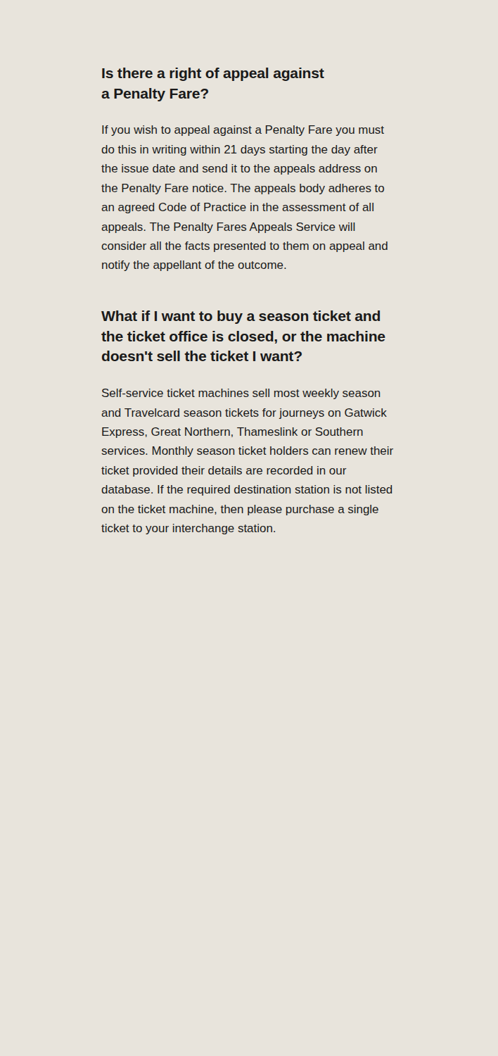Is there a right of appeal against
a Penalty Fare?
If you wish to appeal against a Penalty Fare you must do this in writing within 21 days starting the day after the issue date and send it to the appeals address on the Penalty Fare notice. The appeals body adheres to an agreed Code of Practice in the assessment of all appeals. The Penalty Fares Appeals Service will consider all the facts presented to them on appeal and notify the appellant of the outcome.
What if I want to buy a season ticket and the ticket office is closed, or the machine doesn't sell the ticket I want?
Self-service ticket machines sell most weekly season and Travelcard season tickets for journeys on Gatwick Express, Great Northern, Thameslink or Southern services. Monthly season ticket holders can renew their ticket provided their details are recorded in our database. If the required destination station is not listed on the ticket machine, then please purchase a single ticket to your interchange station.